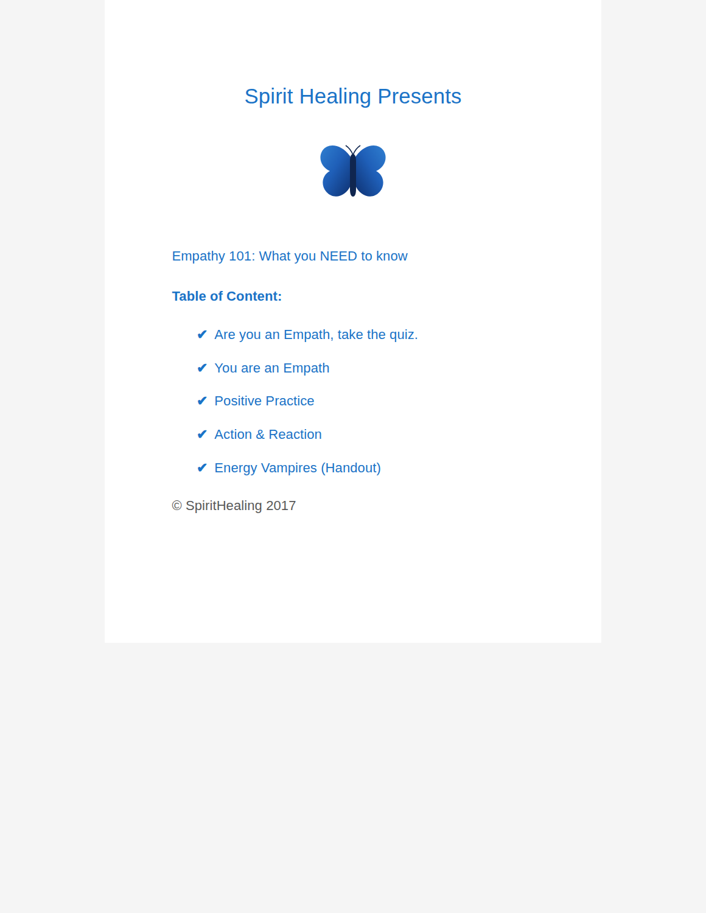Spirit Healing Presents
Empathy 101: What you NEED to know
Table of Content:
✔Are you an Empath, take the quiz.
✔You are an Empath
✔Positive Practice
✔Action & Reaction
✔Energy Vampires (Handout)
© SpiritHealing 2017